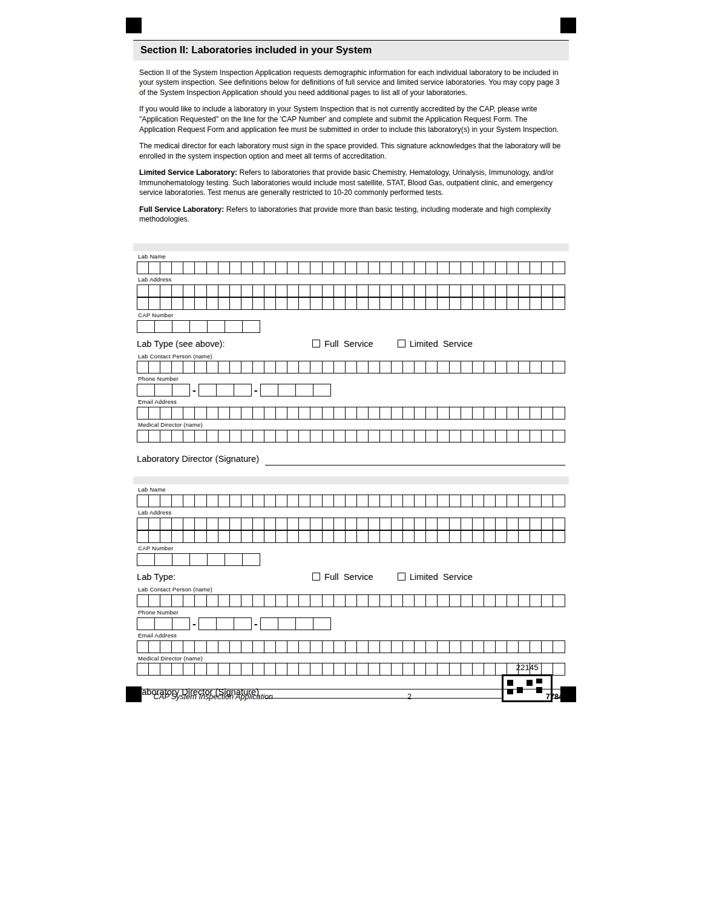Section II: Laboratories included in your System
Section II of the System Inspection Application requests demographic information for each individual laboratory to be included in your system inspection. See definitions below for definitions of full service and limited service laboratories. You may copy page 3 of the System Inspection Application should you need additional pages to list all of your laboratories.
If you would like to include a laboratory in your System Inspection that is not currently accredited by the CAP, please write "Application Requested" on the line for the 'CAP Number' and complete and submit the Application Request Form. The Application Request Form and application fee must be submitted in order to include this laboratory(s) in your System Inspection.
The medical director for each laboratory must sign in the space provided. This signature acknowledges that the laboratory will be enrolled in the system inspection option and meet all terms of accreditation.
Limited Service Laboratory: Refers to laboratories that provide basic Chemistry, Hematology, Urinalysis, Immunology, and/or Immunohematology testing. Such laboratories would include most satellite, STAT, Blood Gas, outpatient clinic, and emergency service laboratories. Test menus are generally restricted to 10-20 commonly performed tests.
Full Service Laboratory: Refers to laboratories that provide more than basic testing, including moderate and high complexity methodologies.
Lab Name
Lab Address
CAP Number
Lab Type (see above):
Full Service
Limited Service
Lab Contact Person (name)
Phone Number
- -
Email Address
Medical Director (name)
Laboratory Director (Signature)
Lab Name
Lab Address
CAP Number
Lab Type:
Full Service
Limited Service
Lab Contact Person (name)
Phone Number
- -
Email Address
Medical Director (name)
Laboratory Director (Signature)
22145
CAP System Inspection Application
2
7784